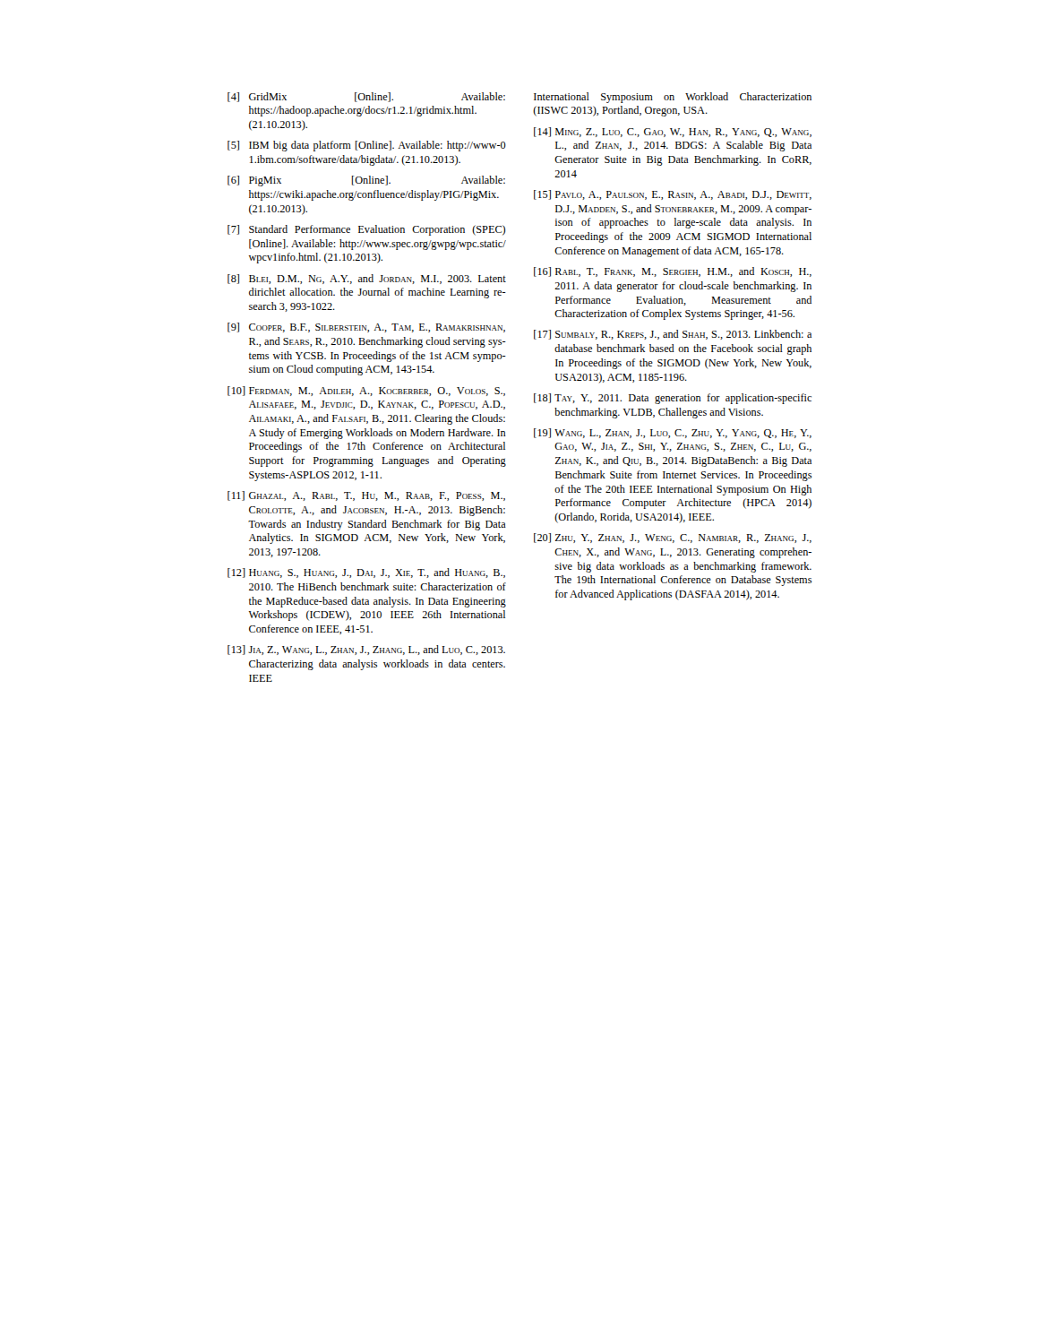[4]
GridMix[Online]. Available:
https://hadoop.apache.org/docs/r1.2.1/gridmix.html. (21.10.2013).
[5] IBM big data platform [Online]. Available: http://www-01.ibm.com/software/data/bigdata/. (21.10.2013).
[6]
PigMix[Online]. Available:
https://cwiki.apache.org/confluence/display/PIG/PigMix. (21.10.2013).
[7] Standard Performance Evaluation Corporation (SPEC) [Online]. Available: http://www.spec.org/gwpg/wpc.static/wpcv1info.html. (21.10.2013).
[8] Blei, D.M., Ng, A.Y., and Jordan, M.I., 2003. Latent dirichlet allocation. the Journal of machine Learning research 3, 993-1022.
[9] Cooper, B.F., Silberstein, A., Tam, E., Ramakrishnan, R., and Sears, R., 2010. Benchmarking cloud serving systems with YCSB. In Proceedings of the 1st ACM symposium on Cloud computing ACM, 143-154.
[10] Ferdman, M., Adileh, A., Kocberber, O., Volos, S., Alisafaee, M., Jevdjic, D., Kaynak, C., Popescu, A.D., Ailamaki, A., and Falsafi, B., 2011. Clearing the Clouds: A Study of Emerging Workloads on Modern Hardware. In Proceedings of the 17th Conference on Architectural Support for Programming Languages and Operating Systems-ASPLOS 2012, 1-11.
[11] Ghazal, A., Rabl, T., Hu, M., Raab, F., Poess, M., Crolotte, A., and Jacobsen, H.-A., 2013. BigBench: Towards an Industry Standard Benchmark for Big Data Analytics. In SIGMOD ACM, New York, New York, 2013, 197-1208.
[12] Huang, S., Huang, J., Dai, J., Xie, T., and Huang, B., 2010. The HiBench benchmark suite: Characterization of the MapReduce-based data analysis. In Data Engineering Workshops (ICDEW), 2010 IEEE 26th International Conference on IEEE, 41-51.
[13] Jia, Z., Wang, L., Zhan, J., Zhang, L., and Luo, C., 2013. Characterizing data analysis workloads in data centers. IEEE
International Symposium on Workload Characterization (IISWC 2013), Portland, Oregon, USA.
[14] Ming, Z., Luo, C., Gao, W., Han, R., Yang, Q., Wang, L., and Zhan, J., 2014. BDGS: A Scalable Big Data Generator Suite in Big Data Benchmarking. In CoRR, 2014
[15] Pavlo, A., Paulson, E., Rasin, A., Abadi, D.J., Dewitt, D.J., Madden, S., and Stonebraker, M., 2009. A comparison of approaches to large-scale data analysis. In Proceedings of the 2009 ACM SIGMOD International Conference on Management of data ACM, 165-178.
[16] Rabl, T., Frank, M., Sergieh, H.M., and Kosch, H., 2011. A data generator for cloud-scale benchmarking. In Performance Evaluation, Measurement and Characterization of Complex Systems Springer, 41-56.
[17] Sumbaly, R., Kreps, J., and Shah, S., 2013. Linkbench: a database benchmark based on the Facebook social graph In Proceedings of the SIGMOD (New York, New Youk, USA2013), ACM, 1185-1196.
[18] Tay, Y., 2011. Data generation for application-specific benchmarking. VLDB, Challenges and Visions.
[19] Wang, L., Zhan, J., Luo, C., Zhu, Y., Yang, Q., He, Y., Gao, W., Jia, Z., Shi, Y., Zhang, S., Zhen, C., Lu, G., Zhan, K., and Qiu, B., 2014. BigDataBench: a Big Data Benchmark Suite from Internet Services. In Proceedings of the The 20th IEEE International Symposium On High Performance Computer Architecture (HPCA 2014) (Orlando, Rorida, USA2014), IEEE.
[20] Zhu, Y., Zhan, J., Weng, C., Nambiar, R., Zhang, J., Chen, X., and Wang, L., 2013. Generating comprehensive big data workloads as a benchmarking framework. The 19th International Conference on Database Systems for Advanced Applications (DASFAA 2014), 2014.